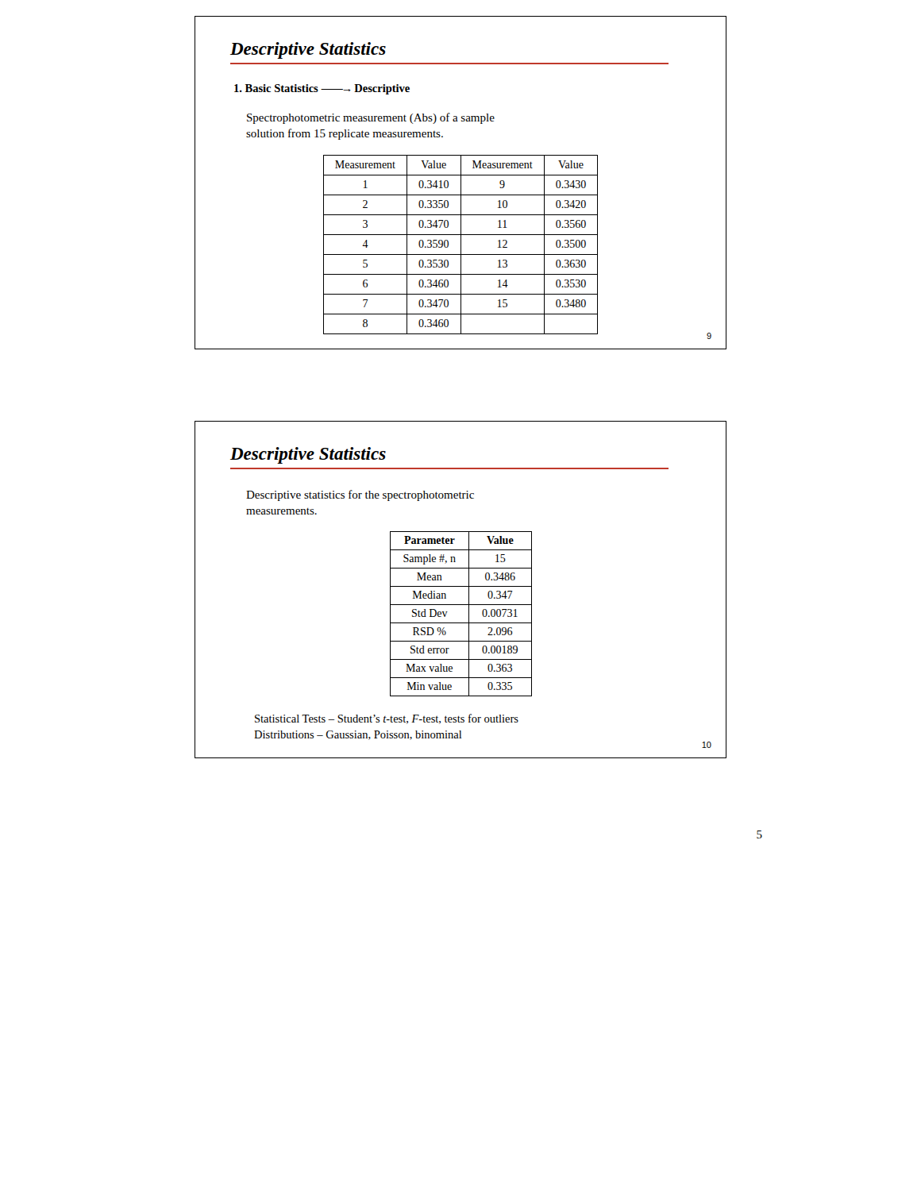Descriptive Statistics
1. Basic Statistics——→Descriptive
Spectrophotometric measurement (Abs) of a sample
solution from 15 replicate measurements.
| Measurement | Value | Measurement | Value |
| --- | --- | --- | --- |
| 1 | 0.3410 | 9 | 0.3430 |
| 2 | 0.3350 | 10 | 0.3420 |
| 3 | 0.3470 | 11 | 0.3560 |
| 4 | 0.3590 | 12 | 0.3500 |
| 5 | 0.3530 | 13 | 0.3630 |
| 6 | 0.3460 | 14 | 0.3530 |
| 7 | 0.3470 | 15 | 0.3480 |
| 8 | 0.3460 | | |
9
Descriptive Statistics
Descriptive statistics for the spectrophotometric
measurements.
| Parameter | Value |
| --- | --- |
| Sample #, n | 15 |
| Mean | 0.3486 |
| Median | 0.347 |
| Std Dev | 0.00731 |
| RSD % | 2.096 |
| Std error | 0.00189 |
| Max value | 0.363 |
| Min value | 0.335 |
Statistical Tests – Student’s t-test, F-test, tests for outliers
Distributions – Gaussian, Poisson, binominal
10
5